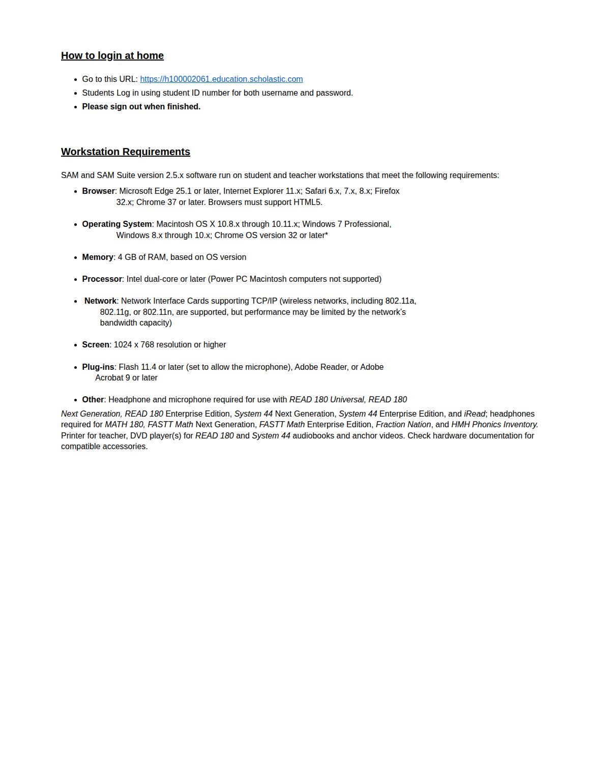How to login at home
Go to this URL: https://h100002061.education.scholastic.com
Students Log in using student ID number for both username and password.
Please sign out when finished.
Workstation Requirements
SAM and SAM Suite version 2.5.x software run on student and teacher workstations that meet the following requirements:
Browser: Microsoft Edge 25.1 or later, Internet Explorer 11.x; Safari 6.x, 7.x, 8.x; Firefox 32.x; Chrome 37 or later. Browsers must support HTML5.
Operating System: Macintosh OS X 10.8.x through 10.11.x; Windows 7 Professional, Windows 8.x through 10.x; Chrome OS version 32 or later*
Memory: 4 GB of RAM, based on OS version
Processor: Intel dual-core or later (Power PC Macintosh computers not supported)
Network: Network Interface Cards supporting TCP/IP (wireless networks, including 802.11a, 802.11g, or 802.11n, are supported, but performance may be limited by the network’s bandwidth capacity)
Screen: 1024 x 768 resolution or higher
Plug-ins: Flash 11.4 or later (set to allow the microphone), Adobe Reader, or Adobe Acrobat 9 or later
Other: Headphone and microphone required for use with READ 180 Universal, READ 180
Next Generation, READ 180 Enterprise Edition, System 44 Next Generation, System 44 Enterprise Edition, and iRead; headphones required for MATH 180, FASTT Math Next Generation, FASTT Math Enterprise Edition, Fraction Nation, and HMH Phonics Inventory. Printer for teacher, DVD player(s) for READ 180 and System 44 audiobooks and anchor videos. Check hardware documentation for compatible accessories.